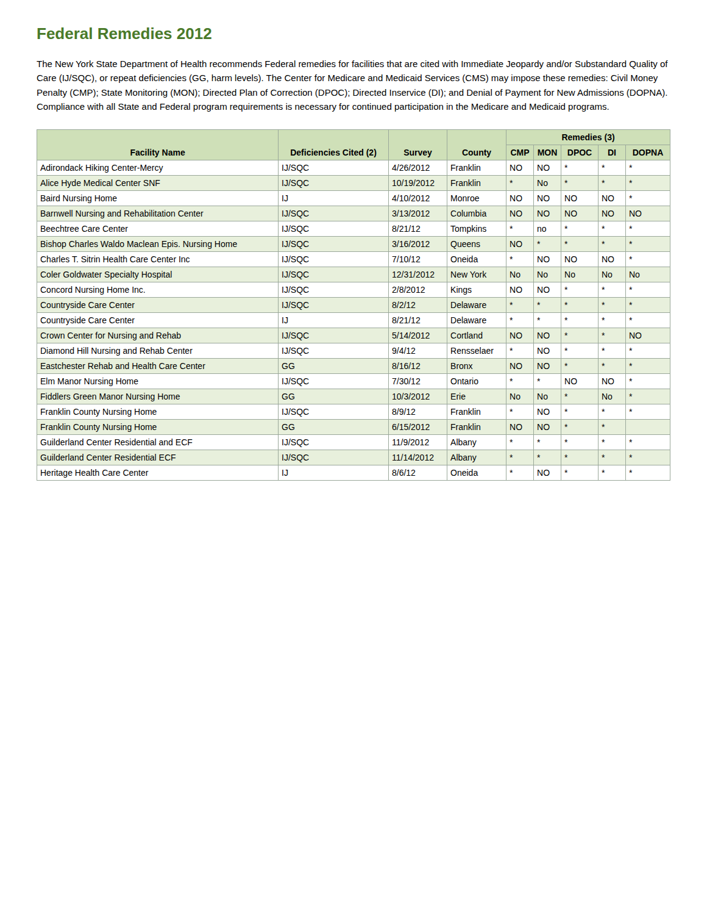Federal Remedies 2012
The New York State Department of Health recommends Federal remedies for facilities that are cited with Immediate Jeopardy and/or Substandard Quality of Care (IJ/SQC), or repeat deficiencies (GG, harm levels). The Center for Medicare and Medicaid Services (CMS) may impose these remedies: Civil Money Penalty (CMP); State Monitoring (MON); Directed Plan of Correction (DPOC); Directed Inservice (DI); and Denial of Payment for New Admissions (DOPNA). Compliance with all State and Federal program requirements is necessary for continued participation in the Medicare and Medicaid programs.
| Facility Name | Deficiencies Cited (2) | Survey | County | Remedies (3) |
| --- | --- | --- | --- | --- |
| CMP | MON | DPOC | DI | DOPNA |
| Adirondack Hiking Center-Mercy | IJ/SQC | 4/26/2012 | Franklin | NO | NO | * | * | * |
| Alice Hyde Medical Center SNF | IJ/SQC | 10/19/2012 | Franklin | * | No | * | * | * |
| Baird Nursing Home | IJ | 4/10/2012 | Monroe | NO | NO | NO | NO | * |
| Barnwell Nursing and Rehabilitation Center | IJ/SQC | 3/13/2012 | Columbia | NO | NO | NO | NO | NO |
| Beechtree Care Center | IJ/SQC | 8/21/12 | Tompkins | * | no | * | * | * |
| Bishop Charles Waldo Maclean Epis. Nursing Home | IJ/SQC | 3/16/2012 | Queens | NO | * | * | * | * |
| Charles T. Sitrin Health Care Center Inc | IJ/SQC | 7/10/12 | Oneida | * | NO | NO | NO | * |
| Coler Goldwater Specialty Hospital | IJ/SQC | 12/31/2012 | New York | No | No | No | No | No |
| Concord Nursing Home Inc. | IJ/SQC | 2/8/2012 | Kings | NO | NO | * | * | * |
| Countryside Care Center | IJ/SQC | 8/2/12 | Delaware | * | * | * | * | * |
| Countryside Care Center | IJ | 8/21/12 | Delaware | * | * | * | * | * |
| Crown Center for Nursing and Rehab | IJ/SQC | 5/14/2012 | Cortland | NO | NO | * | * | NO |
| Diamond Hill Nursing and Rehab Center | IJ/SQC | 9/4/12 | Rensselaer | * | NO | * | * | * |
| Eastchester Rehab and Health Care Center | GG | 8/16/12 | Bronx | NO | NO | * | * | * |
| Elm Manor Nursing Home | IJ/SQC | 7/30/12 | Ontario | * | * | NO | NO | * |
| Fiddlers Green Manor Nursing Home | GG | 10/3/2012 | Erie | No | No | * | No | * |
| Franklin County Nursing Home | IJ/SQC | 8/9/12 | Franklin | * | NO | * | * | * |
| Franklin County Nursing Home | GG | 6/15/2012 | Franklin | NO | NO | * | * | |
| Guilderland Center Residential and ECF | IJ/SQC | 11/9/2012 | Albany | * | * | * | * | * |
| Guilderland Center Residential ECF | IJ/SQC | 11/14/2012 | Albany | * | * | * | * | * |
| Heritage Health Care Center | IJ | 8/6/12 | Oneida | * | NO | * | * | * |